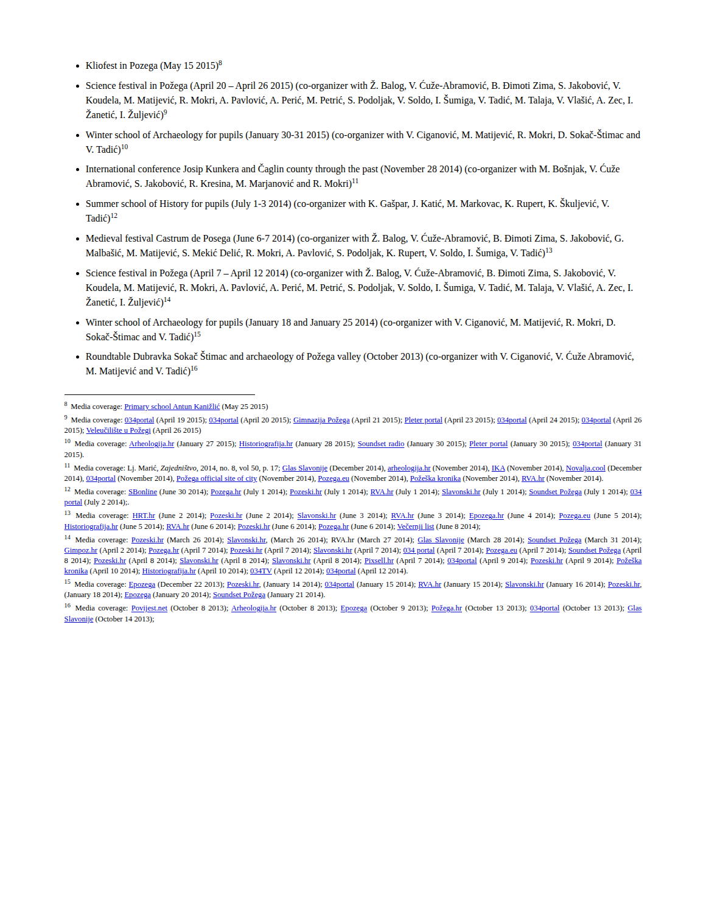Kliofest in Pozega (May 15 2015)8
Science festival in Požega (April 20 – April 26 2015) (co-organizer with Ž. Balog, V. Ćuže-Abramović, B. Đimoti Zima, S. Jakobović, V. Koudela, M. Matijević, R. Mokri, A. Pavlović, A. Perić, M. Petrić, S. Podoljak, V. Soldo, I. Šumiga, V. Tadić, M. Talaja, V. Vlašić, A. Zec, I. Žanetić, I. Žuljević)9
Winter school of Archaeology for pupils (January 30-31 2015) (co-organizer with V. Ciganović, M. Matijević, R. Mokri, D. Sokač-Štimac and V. Tadić)10
International conference Josip Kunkera and Čaglin county through the past (November 28 2014) (co-organizer with M. Bošnjak, V. Ćuže Abramović, S. Jakobović, R. Kresina, M. Marjanović and R. Mokri)11
Summer school of History for pupils (July 1-3 2014) (co-organizer with K. Gašpar, J. Katić, M. Markovac, K. Rupert, K. Škuljević, V. Tadić)12
Medieval festival Castrum de Posega (June 6-7 2014) (co-organizer with Ž. Balog, V. Ćuže-Abramović, B. Đimoti Zima, S. Jakobović, G. Malbašić, M. Matijević, S. Mekić Delić, R. Mokri, A. Pavlović, S. Podoljak, K. Rupert, V. Soldo, I. Šumiga, V. Tadić)13
Science festival in Požega (April 7 – April 12 2014) (co-organizer with Ž. Balog, V. Ćuže-Abramović, B. Đimoti Zima, S. Jakobović, V. Koudela, M. Matijević, R. Mokri, A. Pavlović, A. Perić, M. Petrić, S. Podoljak, V. Soldo, I. Šumiga, V. Tadić, M. Talaja, V. Vlašić, A. Zec, I. Žanetić, I. Žuljević)14
Winter school of Archaeology for pupils (January 18 and January 25 2014) (co-organizer with V. Ciganović, M. Matijević, R. Mokri, D. Sokač-Štimac and V. Tadić)15
Roundtable Dubravka Sokač Štimac and archaeology of Požega valley (October 2013) (co-organizer with V. Ciganović, V. Ćuže Abramović, M. Matijević and V. Tadić)16
8 Media coverage: Primary school Antun Kanižlić (May 25 2015)
9 Media coverage: 034portal (April 19 2015); 034portal (April 20 2015); Gimnazija Požega (April 21 2015); Pleter portal (April 23 2015); 034portal (April 24 2015); 034portal (April 26 2015); Veleučilište u Požegi (April 26 2015)
10 Media coverage: Arheologija.hr (January 27 2015); Historiografija.hr (January 28 2015); Soundset radio (January 30 2015); Pleter portal (January 30 2015); 034portal (January 31 2015).
11 Media coverage: Lj. Marić, Zajedništvo, 2014, no. 8, vol 50, p. 17; Glas Slavonije (December 2014), arheologija.hr (November 2014), IKA (November 2014), Novalja.cool (December 2014), 034portal (November 2014), Požega official site of city (November 2014), Pozega.eu (November 2014), Požeška kronika (November 2014), RVA.hr (November 2014).
12 Media coverage: SBonline (June 30 2014); Pozega.hr (July 1 2014); Pozeski.hr (July 1 2014); RVA.hr (July 1 2014); Slavonski.hr (July 1 2014); Soundset Požega (July 1 2014); 034 portal (July 2 2014);.
13 Media coverage: HRT.hr (June 2 2014); Pozeski.hr (June 2 2014); Slavonski.hr (June 3 2014); RVA.hr (June 3 2014); Epozega.hr (June 4 2014); Pozega.eu (June 5 2014); Historiografija.hr (June 5 2014); RVA.hr (June 6 2014); Pozeski.hr (June 6 2014); Pozega.hr (June 6 2014); Večernji list (June 8 2014);
14 Media coverage: Pozeski.hr (March 26 2014); Slavonski.hr, (March 26 2014); RVA.hr (March 27 2014); Glas Slavonije (March 28 2014); Soundset Požega (March 31 2014); Gimpoz.hr (April 2 2014); Pozega.hr (April 7 2014); Pozeski.hr (April 7 2014); Slavonski.hr (April 7 2014); 034 portal (April 7 2014); Pozega.eu (April 7 2014); Soundset Požega (April 8 2014); Pozeski.hr (April 8 2014); Slavonski.hr (April 8 2014); Slavonski.hr (April 8 2014); Pixsell.hr (April 7 2014); 034portal (April 9 2014); Pozeski.hr (April 9 2014); Požeška kronika (April 10 2014); Historiografija.hr (April 10 2014); 034TV (April 12 2014); 034portal (April 12 2014).
15 Media coverage: Epozega (December 22 2013); Pozeski.hr, (January 14 2014); 034portal (January 15 2014); RVA.hr (January 15 2014); Slavonski.hr (January 16 2014); Pozeski.hr, (January 18 2014); Epozega (January 20 2014); Soundset Požega (January 21 2014).
16 Media coverage: Povijest.net (October 8 2013); Arheologija.hr (October 8 2013); Epozega (October 9 2013); Požega.hr (October 13 2013); 034portal (October 13 2013); Glas Slavonije (October 14 2013);